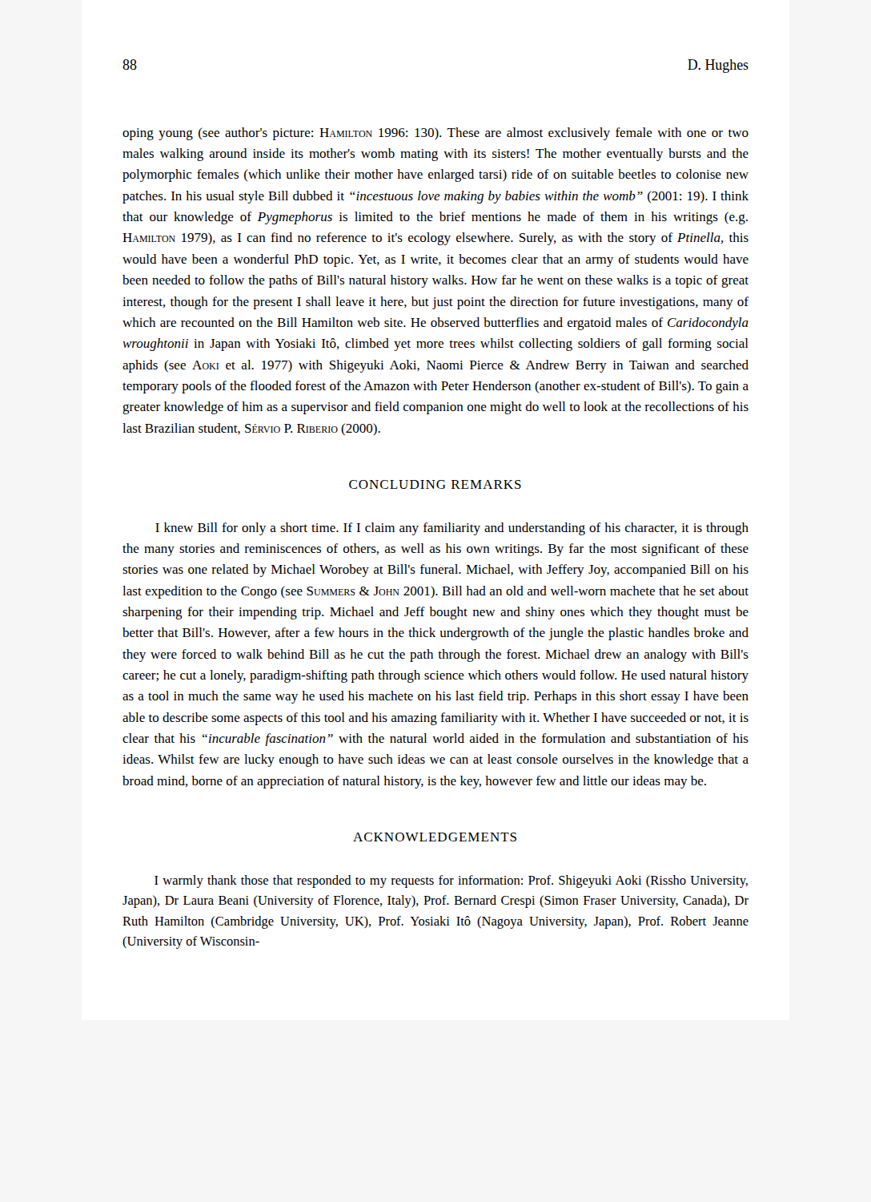88 D. Hughes
oping young (see author's picture: Hamilton 1996: 130). These are almost exclusively female with one or two males walking around inside its mother's womb mating with its sisters! The mother eventually bursts and the polymorphic females (which unlike their mother have enlarged tarsi) ride of on suitable beetles to colonise new patches. In his usual style Bill dubbed it “incestuous love making by babies within the womb” (2001: 19). I think that our knowledge of Pygmephorus is limited to the brief mentions he made of them in his writings (e.g. Hamilton 1979), as I can find no reference to it's ecology elsewhere. Surely, as with the story of Ptinella, this would have been a wonderful PhD topic. Yet, as I write, it becomes clear that an army of students would have been needed to follow the paths of Bill's natural history walks. How far he went on these walks is a topic of great interest, though for the present I shall leave it here, but just point the direction for future investigations, many of which are recounted on the Bill Hamilton web site. He observed butterflies and ergatoid males of Caridocondyla wroughtonii in Japan with Yosiaki Itô, climbed yet more trees whilst collecting soldiers of gall forming social aphids (see Aoki et al. 1977) with Shigeyuki Aoki, Naomi Pierce & Andrew Berry in Taiwan and searched temporary pools of the flooded forest of the Amazon with Peter Henderson (another ex-student of Bill's). To gain a greater knowledge of him as a supervisor and field companion one might do well to look at the recollections of his last Brazilian student, Sérvio P. Riberio (2000).
Concluding remarks
I knew Bill for only a short time. If I claim any familiarity and understanding of his character, it is through the many stories and reminiscences of others, as well as his own writings. By far the most significant of these stories was one related by Michael Worobey at Bill's funeral. Michael, with Jeffery Joy, accompanied Bill on his last expedition to the Congo (see Summers & John 2001). Bill had an old and well-worn machete that he set about sharpening for their impending trip. Michael and Jeff bought new and shiny ones which they thought must be better that Bill's. However, after a few hours in the thick undergrowth of the jungle the plastic handles broke and they were forced to walk behind Bill as he cut the path through the forest. Michael drew an analogy with Bill's career; he cut a lonely, paradigm-shifting path through science which others would follow. He used natural history as a tool in much the same way he used his machete on his last field trip. Perhaps in this short essay I have been able to describe some aspects of this tool and his amazing familiarity with it. Whether I have succeeded or not, it is clear that his “incurable fascination” with the natural world aided in the formulation and substantiation of his ideas. Whilst few are lucky enough to have such ideas we can at least console ourselves in the knowledge that a broad mind, borne of an appreciation of natural history, is the key, however few and little our ideas may be.
Acknowledgements
I warmly thank those that responded to my requests for information: Prof. Shigeyuki Aoki (Rissho University, Japan), Dr Laura Beani (University of Florence, Italy), Prof. Bernard Crespi (Simon Fraser University, Canada), Dr Ruth Hamilton (Cambridge University, UK), Prof. Yosiaki Itô (Nagoya University, Japan), Prof. Robert Jeanne (University of Wisconsin-